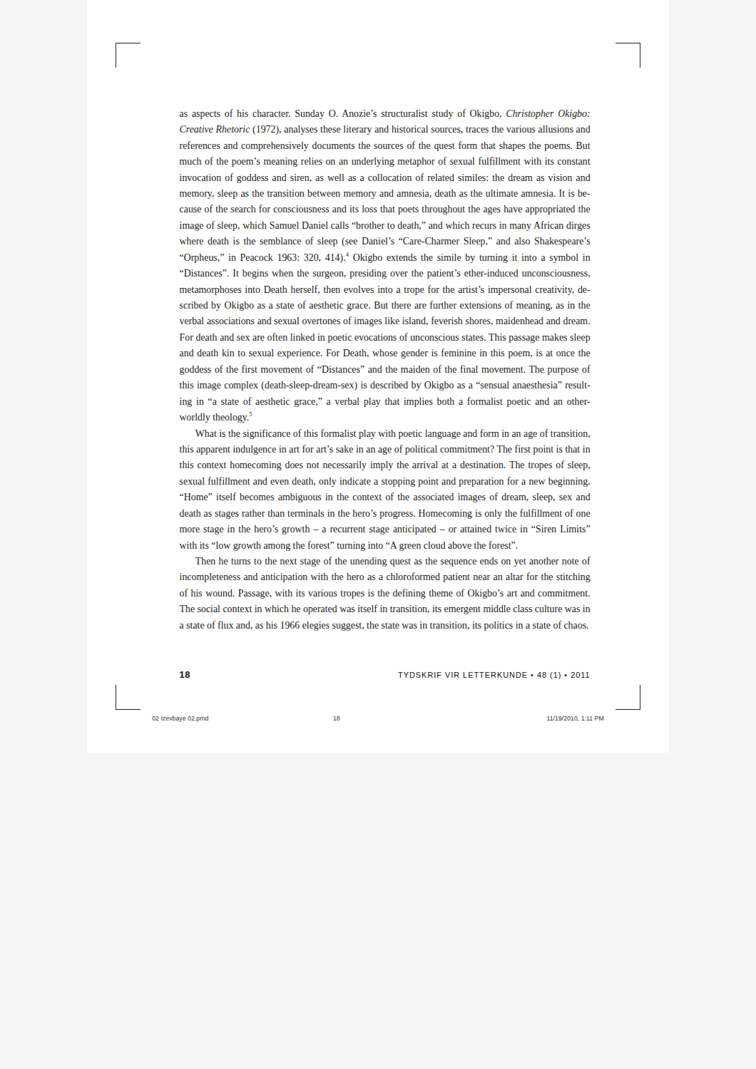as aspects of his character. Sunday O. Anozie’s structuralist study of Okigbo, Christopher Okigbo: Creative Rhetoric (1972), analyses these literary and historical sources, traces the various allusions and references and comprehensively documents the sources of the quest form that shapes the poems. But much of the poem’s meaning relies on an underlying metaphor of sexual fulfillment with its constant invocation of goddess and siren, as well as a collocation of related similes: the dream as vision and memory, sleep as the transition between memory and amnesia, death as the ultimate amnesia. It is because of the search for consciousness and its loss that poets throughout the ages have appropriated the image of sleep, which Samuel Daniel calls “brother to death,” and which recurs in many African dirges where death is the semblance of sleep (see Daniel’s “Care-Charmer Sleep,” and also Shakespeare’s “Orpheus,” in Peacock 1963: 320, 414).4 Okigbo extends the simile by turning it into a symbol in “Distances”. It begins when the surgeon, presiding over the patient’s ether-induced unconsciousness, metamorphoses into Death herself, then evolves into a trope for the artist’s impersonal creativity, described by Okigbo as a state of aesthetic grace. But there are further extensions of meaning, as in the verbal associations and sexual overtones of images like island, feverish shores, maidenhead and dream. For death and sex are often linked in poetic evocations of unconscious states. This passage makes sleep and death kin to sexual experience. For Death, whose gender is feminine in this poem, is at once the goddess of the first movement of “Distances” and the maiden of the final movement. The purpose of this image complex (death-sleep-dream-sex) is described by Okigbo as a “sensual anaesthesia” resulting in “a state of aesthetic grace,” a verbal play that implies both a formalist poetic and an other-worldly theology.5
What is the significance of this formalist play with poetic language and form in an age of transition, this apparent indulgence in art for art’s sake in an age of political commitment? The first point is that in this context homecoming does not necessarily imply the arrival at a destination. The tropes of sleep, sexual fulfillment and even death, only indicate a stopping point and preparation for a new beginning. “Home” itself becomes ambiguous in the context of the associated images of dream, sleep, sex and death as stages rather than terminals in the hero’s progress. Homecoming is only the fulfillment of one more stage in the hero’s growth – a recurrent stage anticipated – or attained twice in “Siren Limits” with its “low growth among the forest” turning into “A green cloud above the forest”.
Then he turns to the next stage of the unending quest as the sequence ends on yet another note of incompleteness and anticipation with the hero as a chloroformed patient near an altar for the stitching of his wound. Passage, with its various tropes is the defining theme of Okigbo’s art and commitment. The social context in which he operated was itself in transition, its emergent middle class culture was in a state of flux and, as his 1966 elegies suggest, the state was in transition, its politics in a state of chaos.
18 TYDSKRIF VIR LETTERKUNDE • 48 (1) • 2011
02 Izevbaye 02.pmd 18 11/19/2010, 1:11 PM